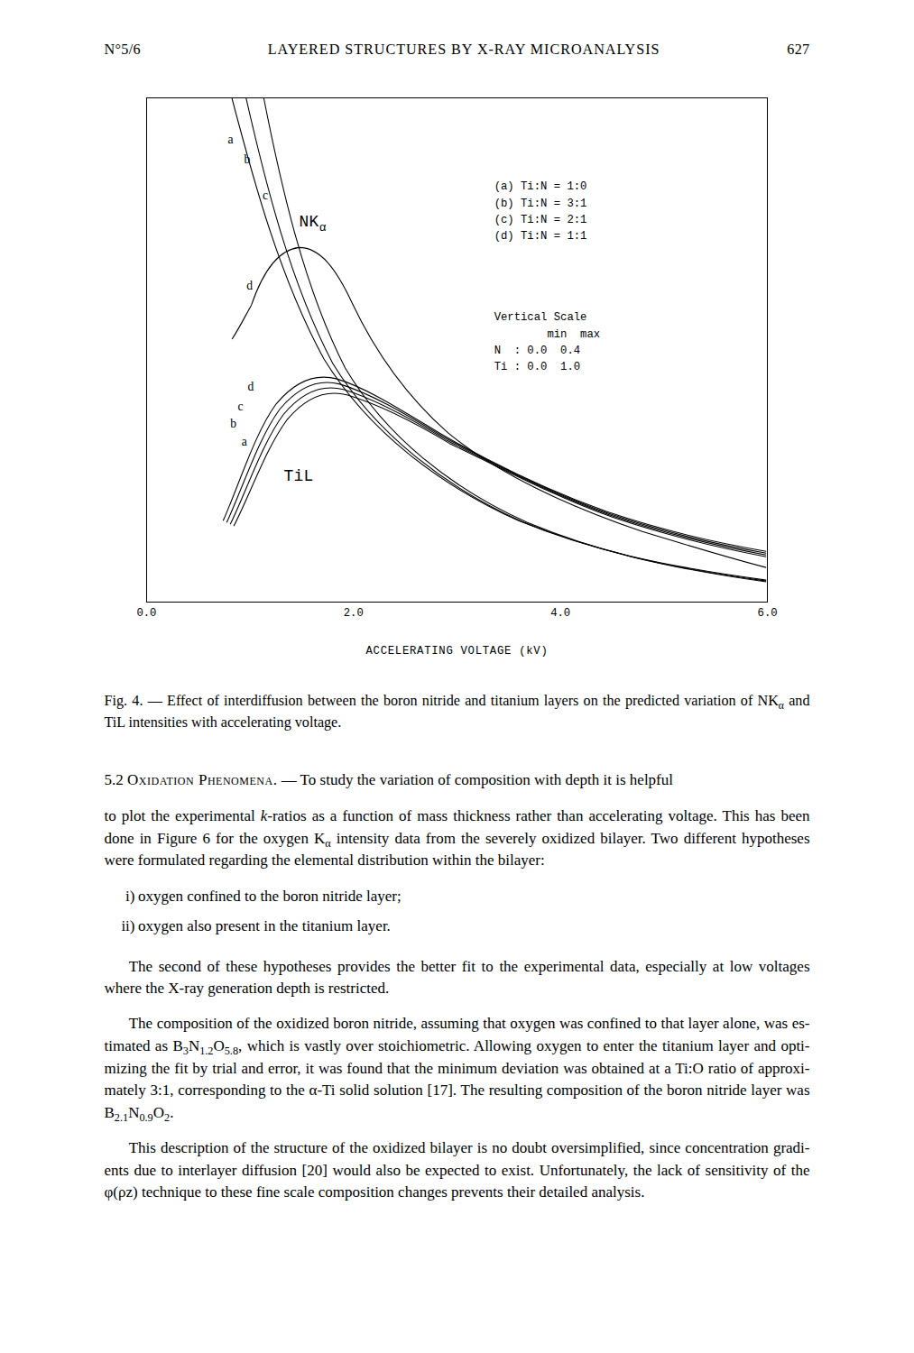N°5/6 Layered structures by X-ray microanalysis 627
(a) Ti:N = 1:0 (b) Ti:N = 3:1 (c) Ti:N = 2:1 (d) Ti:N = 1:1
Vertical Scale min max N : 0.0 0.4 Ti : 0.0 1.0
K–RATIO
a
b
c
d
NKα
d
c
b
a
TiL
0.0 2.0 4.0 6.0
ACCELERATING VOLTAGE (kV)
Fig. 4. — Effect of interdiffusion between the boron nitride and titanium layers on the predicted variation of NKα and TiL intensities with accelerating voltage.
5.2 Oxidation Phenomena. — To study the variation of composition with depth it is helpful
to plot the experimental k-ratios as a function of mass thickness rather than accelerating voltage. This has been done in Figure 6 for the oxygen Kα intensity data from the severely oxidized bilayer. Two different hypotheses were formulated regarding the elemental distribution within the bilayer:
i) oxygen confined to the boron nitride layer;
ii) oxygen also present in the titanium layer.
The second of these hypotheses provides the better fit to the experimental data, especially at low voltages where the X-ray generation depth is restricted.
The composition of the oxidized boron nitride, assuming that oxygen was confined to that layer alone, was estimated as B3N1.2O5.8, which is vastly over stoichiometric. Allowing oxygen to enter the titanium layer and optimizing the fit by trial and error, it was found that the minimum deviation was obtained at a Ti:O ratio of approximately 3:1, corresponding to the α-Ti solid solution [17]. The resulting composition of the boron nitride layer was B2.1N0.9O2.
This description of the structure of the oxidized bilayer is no doubt oversimplified, since concentration gradients due to interlayer diffusion [20] would also be expected to exist. Unfortunately, the lack of sensitivity of the φ(ρz) technique to these fine scale composition changes prevents their detailed analysis.